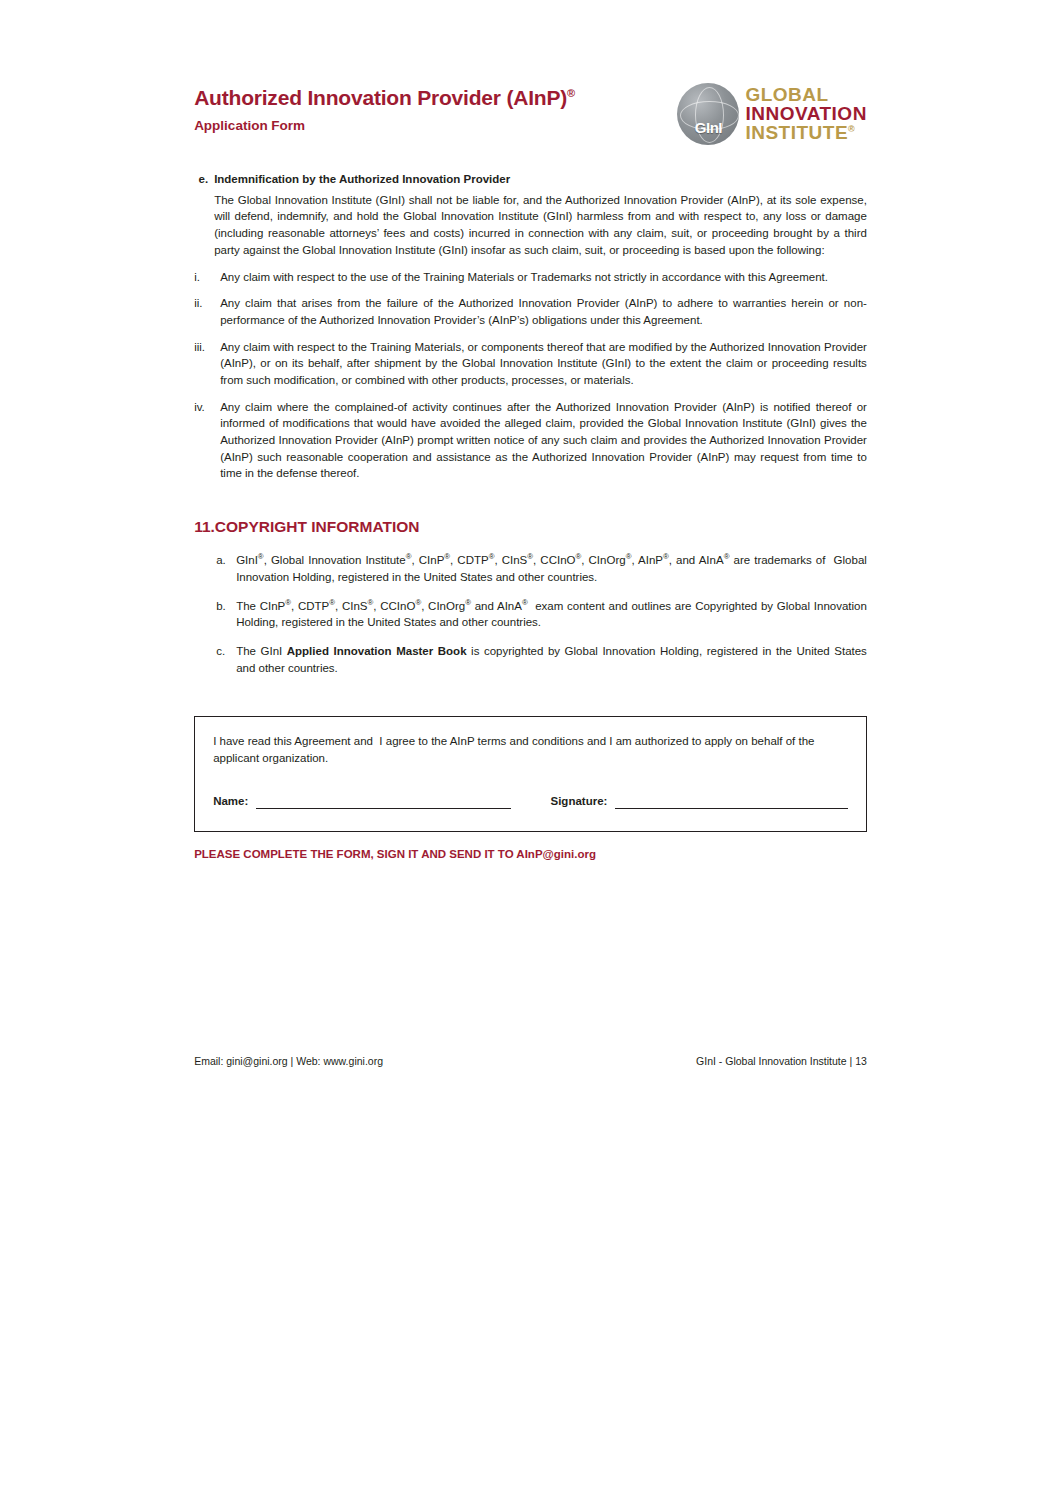Authorized Innovation Provider (AInP)®
Application Form
GInI
GLOBAL INNOVATION INSTITUTE®
e.
Indemnification by the Authorized Innovation Provider
The Global Innovation Institute (GInI) shall not be liable for, and the Authorized Innovation Provider (AInP), at its sole expense, will defend, indemnify, and hold the Global Innovation Institute (GInI) harmless from and with respect to, any loss or damage (including reasonable attorneys’ fees and costs) incurred in connection with any claim, suit, or proceeding brought by a third party against the Global Innovation Institute (GInI) insofar as such claim, suit, or proceeding is based upon the following:
i. Any claim with respect to the use of the Training Materials or Trademarks not strictly in accordance with this Agreement.
ii. Any claim that arises from the failure of the Authorized Innovation Provider (AInP) to adhere to warranties herein or non-performance of the Authorized Innovation Provider’s (AInP’s) obligations under this Agreement.
iii. Any claim with respect to the Training Materials, or components thereof that are modified by the Authorized Innovation Provider (AInP), or on its behalf, after shipment by the Global Innovation Institute (GInI) to the extent the claim or proceeding results from such modification, or combined with other products, processes, or materials.
iv. Any claim where the complained-of activity continues after the Authorized Innovation Provider (AInP) is notified thereof or informed of modifications that would have avoided the alleged claim, provided the Global Innovation Institute (GInI) gives the Authorized Innovation Provider (AInP) prompt written notice of any such claim and provides the Authorized Innovation Provider (AInP) such reasonable cooperation and assistance as the Authorized Innovation Provider (AInP) may request from time to time in the defense thereof.
11.COPYRIGHT INFORMATION
a. GInI®, Global Innovation Institute®, CInP®, CDTP®, CInS®, CCInO®, CInOrg®, AInP®, and AInA® are trademarks of Global Innovation Holding, registered in the United States and other countries.
b. The CInP®, CDTP®, CInS®, CCInO®, CInOrg® and AInA® exam content and outlines are Copyrighted by Global Innovation Holding, registered in the United States and other countries.
c. The GInI Applied Innovation Master Book is copyrighted by Global Innovation Holding, registered in the United States and other countries.
I have read this Agreement and I agree to the AInP terms and conditions and I am authorized to apply on behalf of the applicant organization.
Name:
Signature:
PLEASE COMPLETE THE FORM, SIGN IT AND SEND IT TO AInP@gini.org
Email: gini@gini.org | Web: www.gini.org
GInI - Global Innovation Institute | 13